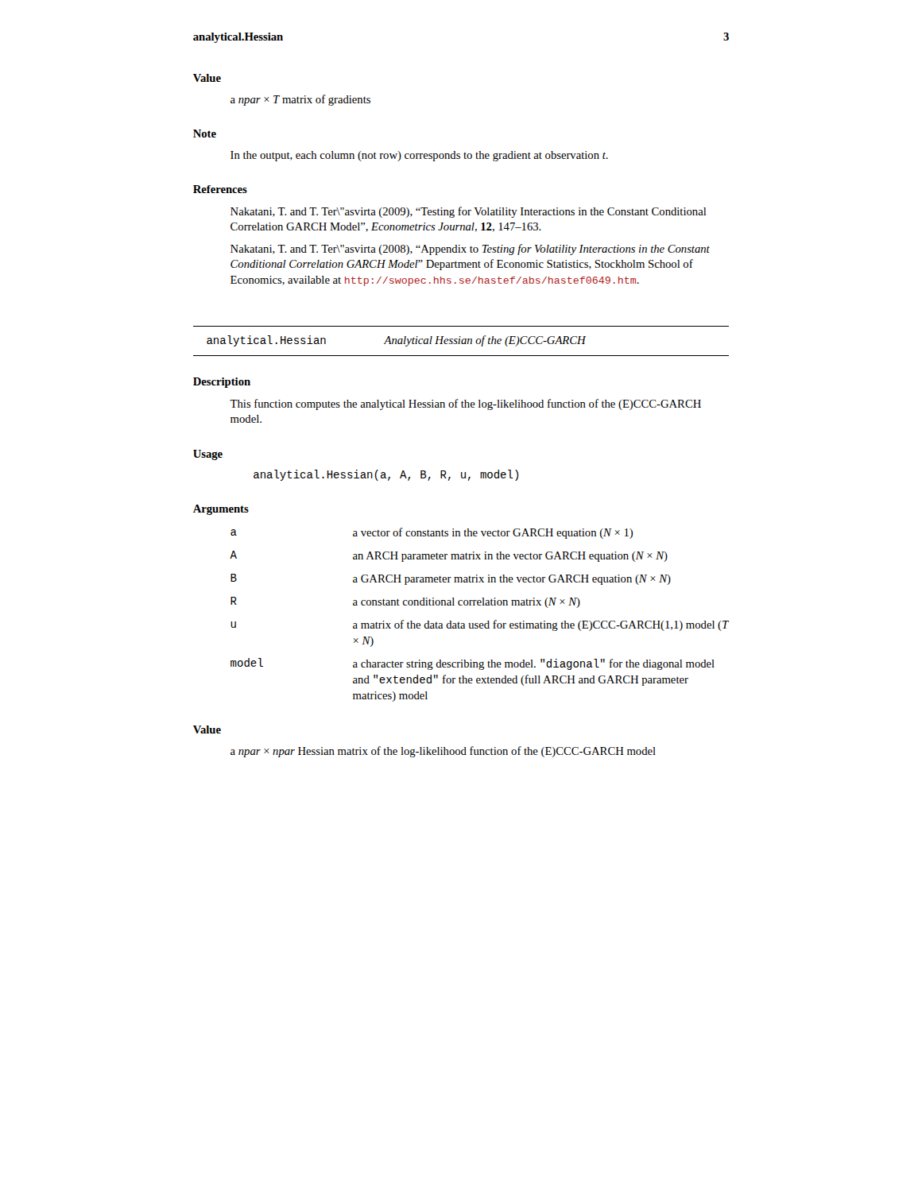analytical.Hessian 3
Value
a npar × T matrix of gradients
Note
In the output, each column (not row) corresponds to the gradient at observation t.
References
Nakatani, T. and T. Ter\"asvirta (2009), “Testing for Volatility Interactions in the Constant Conditional Correlation GARCH Model”, Econometrics Journal, 12, 147–163.
Nakatani, T. and T. Ter\"asvirta (2008), “Appendix to Testing for Volatility Interactions in the Constant Conditional Correlation GARCH Model” Department of Economic Statistics, Stockholm School of Economics, available at http://swopec.hhs.se/hastef/abs/hastef0649.htm.
analytical.Hessian
Analytical Hessian of the (E)CCC-GARCH
Description
This function computes the analytical Hessian of the log-likelihood function of the (E)CCC-GARCH model.
Usage
analytical.Hessian(a, A, B, R, u, model)
Arguments
a
a vector of constants in the vector GARCH equation (N × 1)
A
an ARCH parameter matrix in the vector GARCH equation (N × N)
B
a GARCH parameter matrix in the vector GARCH equation (N × N)
R
a constant conditional correlation matrix (N × N)
u
a matrix of the data data used for estimating the (E)CCC-GARCH(1,1) model (T × N)
model
a character string describing the model. "diagonal" for the diagonal model and "extended" for the extended (full ARCH and GARCH parameter matrices) model
Value
a npar × npar Hessian matrix of the log-likelihood function of the (E)CCC-GARCH model